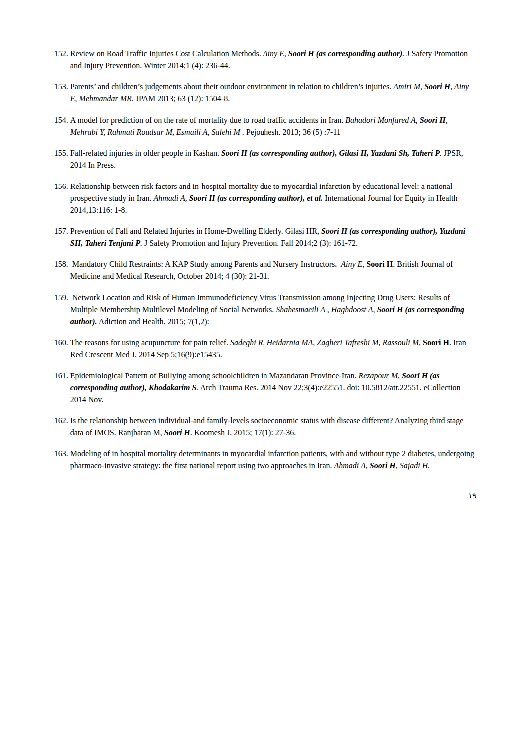Review on Road Traffic Injuries Cost Calculation Methods. Ainy E, Soori H (as corresponding author). J Safety Promotion and Injury Prevention. Winter 2014;1 (4): 236-44.
Parents’ and children’s judgements about their outdoor environment in relation to children’s injuries. Amiri M, Soori H, Ainy E, Mehmandar MR. JPAM 2013; 63 (12): 1504-8.
A model for prediction of on the rate of mortality due to road traffic accidents in Iran. Bahadori Monfared A, Soori H, Mehrabi Y, Rahmati Roudsar M, Esmaili A, Salehi M . Pejouhesh. 2013; 36 (5) :7-11
Fall-related injuries in older people in Kashan. Soori H (as corresponding author), Gilasi H, Yazdani Sh, Taheri P. JPSR, 2014 In Press.
Relationship between risk factors and in-hospital mortality due to myocardial infarction by educational level: a national prospective study in Iran. Ahmadi A, Soori H (as corresponding author), et al. International Journal for Equity in Health 2014,13:116: 1-8.
Prevention of Fall and Related Injuries in Home-Dwelling Elderly. Gilasi HR, Soori H (as corresponding author), Yazdani SH, Taheri Tenjani P. J Safety Promotion and Injury Prevention. Fall 2014;2 (3): 161-72.
Mandatory Child Restraints: A KAP Study among Parents and Nursery Instructors. Ainy E, Soori H. British Journal of Medicine and Medical Research, October 2014; 4 (30): 21-31.
Network Location and Risk of Human Immunodeficiency Virus Transmission among Injecting Drug Users: Results of Multiple Membership Multilevel Modeling of Social Networks. Shahesmaeili A , Haghdoost A, Soori H (as corresponding author). Adiction and Health. 2015; 7(1,2):
The reasons for using acupuncture for pain relief. Sadeghi R, Heidarnia MA, Zagheri Tafreshi M, Rassouli M, Soori H. Iran Red Crescent Med J. 2014 Sep 5;16(9):e15435.
Epidemiological Pattern of Bullying among schoolchildren in Mazandaran Province-Iran. Rezapour M, Soori H (as corresponding author), Khodakarim S. Arch Trauma Res. 2014 Nov 22;3(4):e22551. doi: 10.5812/atr.22551. eCollection 2014 Nov.
Is the relationship between individual-and family-levels socioeconomic status with disease different? Analyzing third stage data of IMOS. Ranjbaran M, Soori H. Koomesh J. 2015; 17(1): 27-36.
Modeling of in hospital mortality determinants in myocardial infarction patients, with and without type 2 diabetes, undergoing pharmaco-invasive strategy: the first national report using two approaches in Iran. Ahmadi A, Soori H, Sajadi H.
١٩